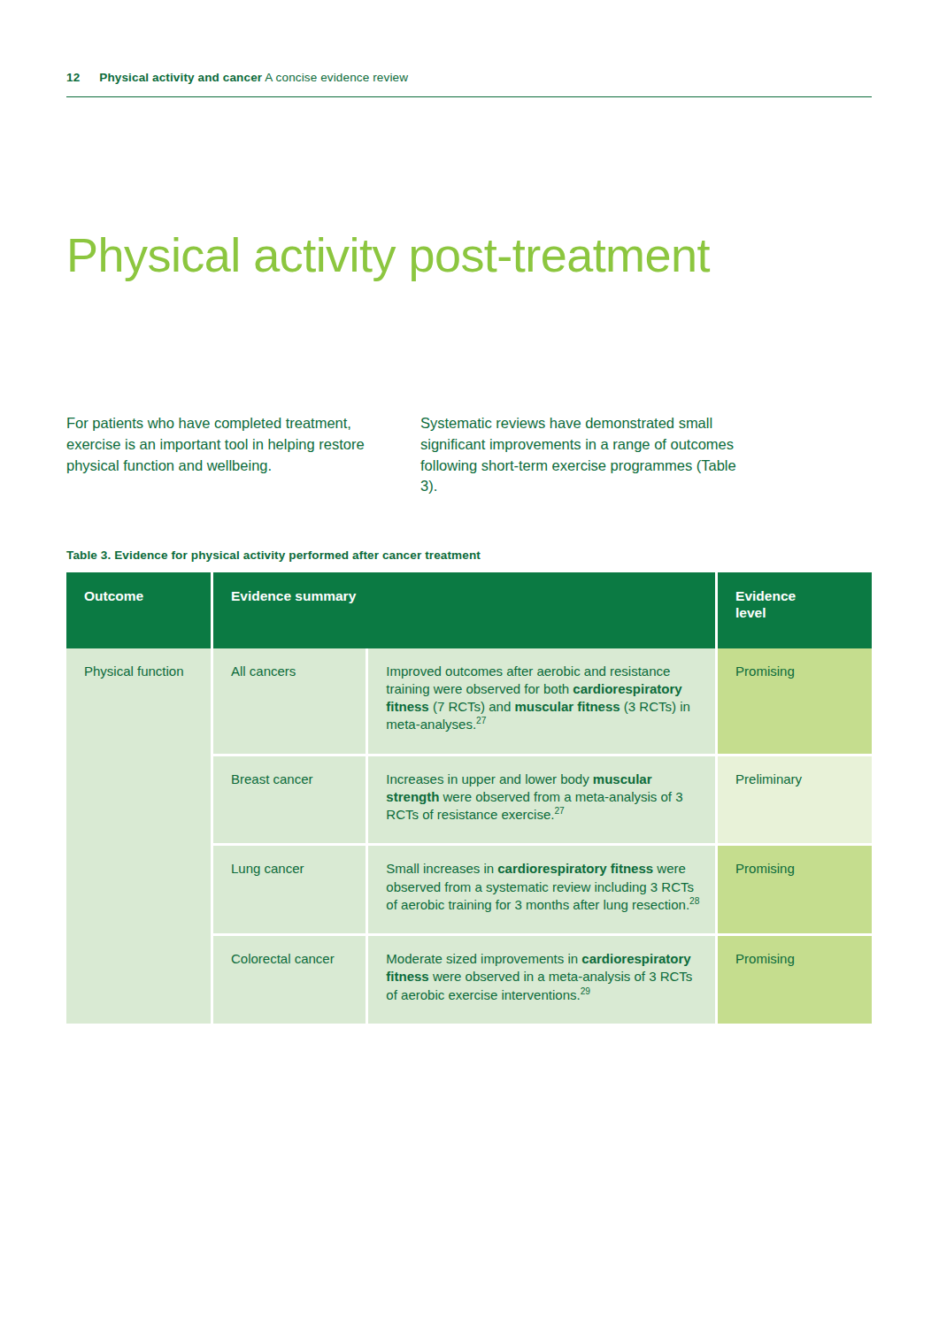12 Physical activity and cancer A concise evidence review
Physical activity post-treatment
For patients who have completed treatment, exercise is an important tool in helping restore physical function and wellbeing.
Systematic reviews have demonstrated small significant improvements in a range of outcomes following short-term exercise programmes (Table 3).
Table 3. Evidence for physical activity performed after cancer treatment
| Outcome | Evidence summary | Evidence level |
| --- | --- | --- |
| Physical function | All cancers | Improved outcomes after aerobic and resistance training were observed for both cardiorespiratory fitness (7 RCTs) and muscular fitness (3 RCTs) in meta-analyses. 27 | Promising |
| Breast cancer | Increases in upper and lower body muscular strength were observed from a meta-analysis of 3 RCTs of resistance exercise. 27 | Preliminary |
| Lung cancer | Small increases in cardiorespiratory fitness were observed from a systematic review including 3 RCTs of aerobic training for 3 months after lung resection. 28 | Promising |
| Colorectal cancer | Moderate sized improvements in cardiorespiratory fitness were observed in a meta-analysis of 3 RCTs of aerobic exercise interventions. 29 | Promising |